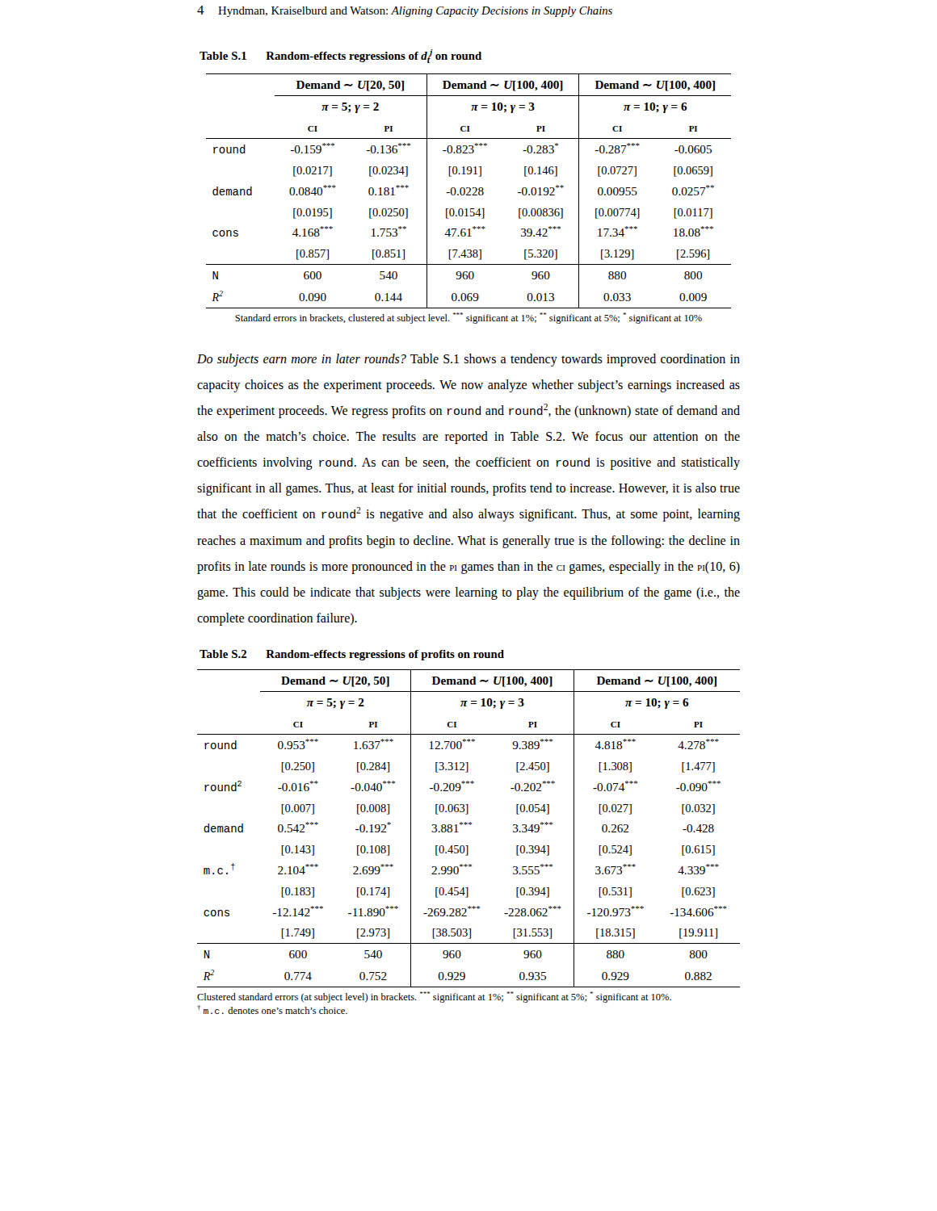4
Hyndman, Kraiselburd and Watson: Aligning Capacity Decisions in Supply Chains
Table S.1 Random-effects regressions of dtj on round
| | Demand ∼ U [20, 50] | Demand ∼ U [100, 400] | Demand ∼ U [100, 400] |
| --- | --- | --- | --- |
| | π = 5; γ = 2 | π = 10; γ = 3 | π = 10; γ = 6 |
| | ci | pi | ci | pi | ci | pi |
| round | -0.159 *** | -0.136 *** | -0.823 *** | -0.283 * | -0.287 *** | -0.0605 |
| | [0.0217] | [0.0234] | [0.191] | [0.146] | [0.0727] | [0.0659] |
| demand | 0.0840 *** | 0.181 *** | -0.0228 | -0.0192 ** | 0.00955 | 0.0257 ** |
| | [0.0195] | [0.0250] | [0.0154] | [0.00836] | [0.00774] | [0.0117] |
| cons | 4.168 *** | 1.753 ** | 47.61 *** | 39.42 *** | 17.34 *** | 18.08 *** |
| | [0.857] | [0.851] | [7.438] | [5.320] | [3.129] | [2.596] |
| N | 600 | 540 | 960 | 960 | 880 | 800 |
| R 2 | 0.090 | 0.144 | 0.069 | 0.013 | 0.033 | 0.009 |
Standard errors in brackets, clustered at subject level. *** significant at 1%; ** significant at 5%; * significant at 10%
Do subjects earn more in later rounds? Table S.1 shows a tendency towards improved coordination in capacity choices as the experiment proceeds. We now analyze whether subject’s earnings increased as the experiment proceeds. We regress profits on round and round2, the (unknown) state of demand and also on the match’s choice. The results are reported in Table S.2. We focus our attention on the coefficients involving round. As can be seen, the coefficient on round is positive and statistically significant in all games. Thus, at least for initial rounds, profits tend to increase. However, it is also true that the coefficient on round2 is negative and also always significant. Thus, at some point, learning reaches a maximum and profits begin to decline. What is generally true is the following: the decline in profits in late rounds is more pronounced in the pi games than in the ci games, especially in the pi(10, 6) game. This could be indicate that subjects were learning to play the equilibrium of the game (i.e., the complete coordination failure).
Table S.2 Random-effects regressions of profits on round
| | Demand ∼ U [20, 50] | Demand ∼ U [100, 400] | Demand ∼ U [100, 400] |
| --- | --- | --- | --- |
| | π = 5; γ = 2 | π = 10; γ = 3 | π = 10; γ = 6 |
| | ci | pi | ci | pi | ci | pi |
| round | 0.953 *** | 1.637 *** | 12.700 *** | 9.389 *** | 4.818 *** | 4.278 *** |
| | [0.250] | [0.284] | [3.312] | [2.450] | [1.308] | [1.477] |
| round 2 | -0.016 ** | -0.040 *** | -0.209 *** | -0.202 *** | -0.074 *** | -0.090 *** |
| | [0.007] | [0.008] | [0.063] | [0.054] | [0.027] | [0.032] |
| demand | 0.542 *** | -0.192 * | 3.881 *** | 3.349 *** | 0.262 | -0.428 |
| | [0.143] | [0.108] | [0.450] | [0.394] | [0.524] | [0.615] |
| m.c. † | 2.104 *** | 2.699 *** | 2.990 *** | 3.555 *** | 3.673 *** | 4.339 *** |
| | [0.183] | [0.174] | [0.454] | [0.394] | [0.531] | [0.623] |
| cons | -12.142 *** | -11.890 *** | -269.282 *** | -228.062 *** | -120.973 *** | -134.606 *** |
| | [1.749] | [2.973] | [38.503] | [31.553] | [18.315] | [19.911] |
| N | 600 | 540 | 960 | 960 | 880 | 800 |
| R 2 | 0.774 | 0.752 | 0.929 | 0.935 | 0.929 | 0.882 |
Clustered standard errors (at subject level) in brackets. *** significant at 1%; ** significant at 5%; * significant at 10%.
† m.c. denotes one’s match’s choice.